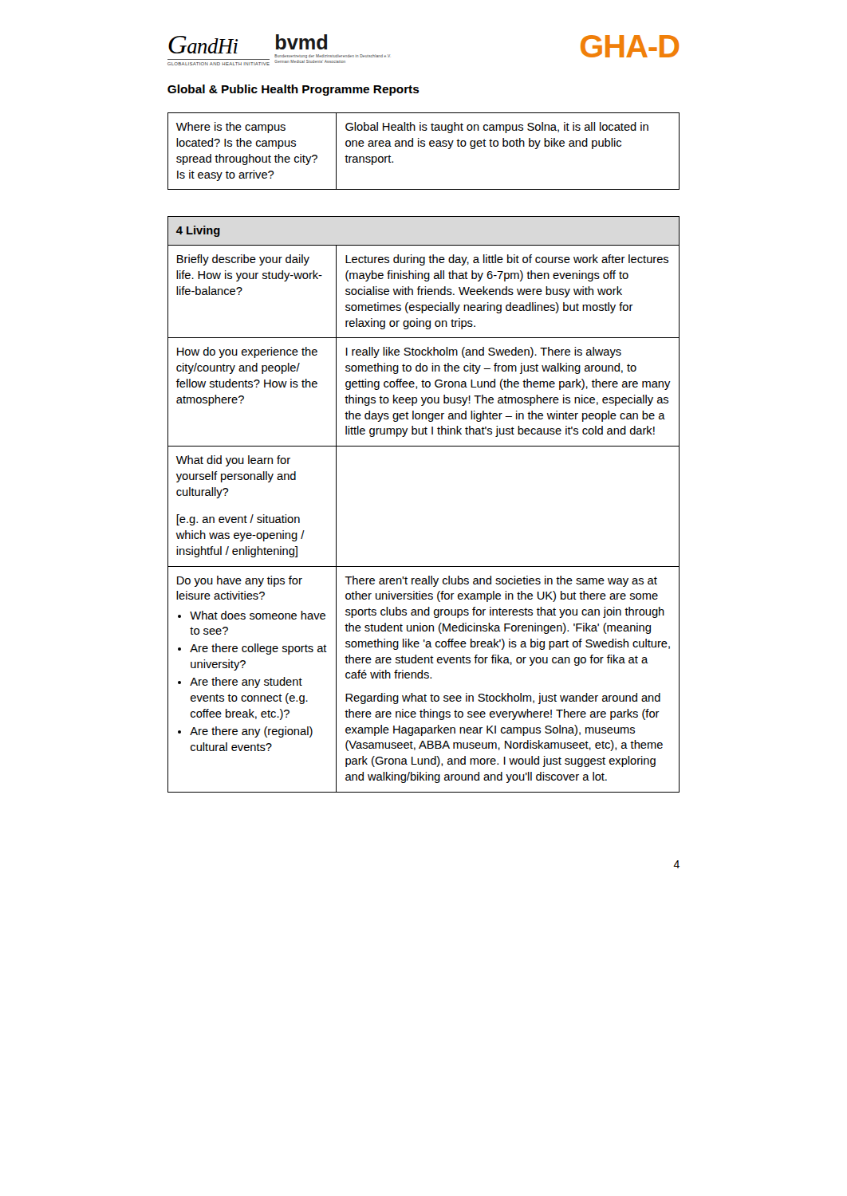GandHi
Globalisation and Health Initiative
bvmd
Bundesvertretung der Medizinstudierenden in Deutschland e.V.
German Medical Students' Association
GHA-D
Global & Public Health Programme Reports
| Where is the campus located? Is the campus spread throughout the city? Is it easy to arrive? | Global Health is taught on campus Solna, it is all located in one area and is easy to get to both by bike and public transport. |
| 4 Living |
| Briefly describe your daily life. How is your study-work-life-balance? | Lectures during the day, a little bit of course work after lectures (maybe finishing all that by 6-7pm) then evenings off to socialise with friends. Weekends were busy with work sometimes (especially nearing deadlines) but mostly for relaxing or going on trips. |
| How do you experience the city/country and people/ fellow students? How is the atmosphere? | I really like Stockholm (and Sweden). There is always something to do in the city – from just walking around, to getting coffee, to Grona Lund (the theme park), there are many things to keep you busy! The atmosphere is nice, especially as the days get longer and lighter – in the winter people can be a little grumpy but I think that's just because it's cold and dark! |
| What did you learn for yourself personally and culturally? [e.g. an event / situation which was eye-opening / insightful / enlightening] | |
| Do you have any tips for leisure activities? What does someone have to see? Are there college sports at university? Are there any student events to connect (e.g. coffee break, etc.)? Are there any (regional) cultural events? | There aren't really clubs and societies in the same way as at other universities (for example in the UK) but there are some sports clubs and groups for interests that you can join through the student union (Medicinska Foreningen). 'Fika' (meaning something like 'a coffee break') is a big part of Swedish culture, there are student events for fika, or you can go for fika at a café with friends. Regarding what to see in Stockholm, just wander around and there are nice things to see everywhere! There are parks (for example Hagaparken near KI campus Solna), museums (Vasamuseet, ABBA museum, Nordiskamuseet, etc), a theme park (Grona Lund), and more. I would just suggest exploring and walking/biking around and you'll discover a lot. |
4